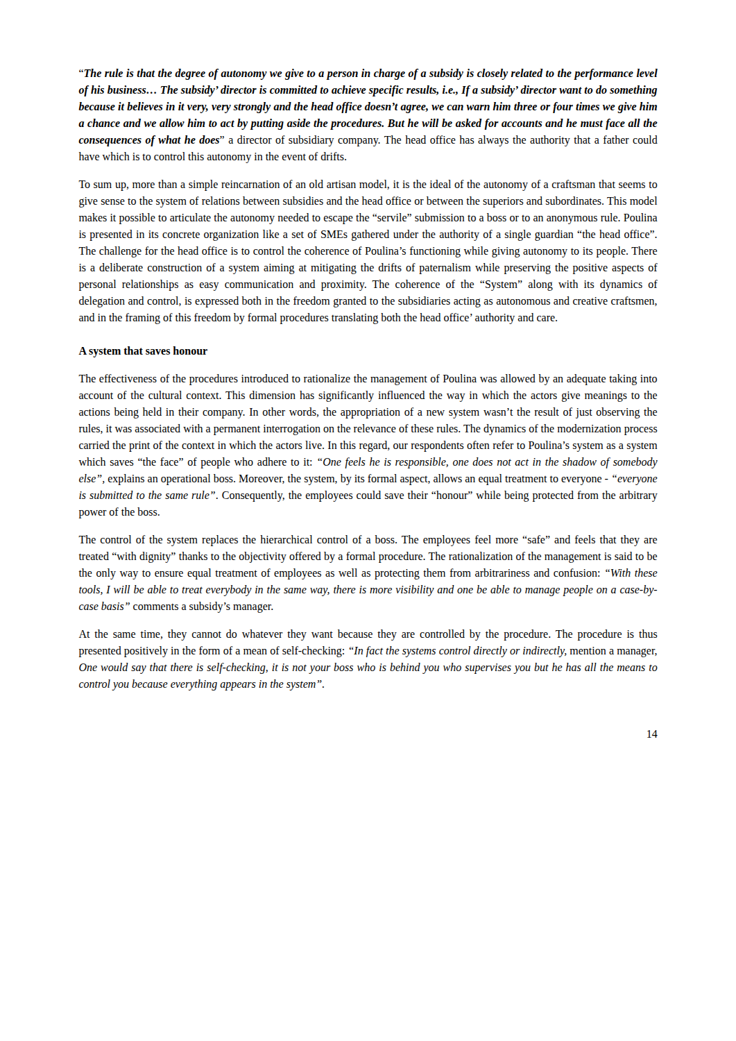“The rule is that the degree of autonomy we give to a person in charge of a subsidy is closely related to the performance level of his business… The subsidy’ director is committed to achieve specific results, i.e., If a subsidy’ director want to do something because it believes in it very, very strongly and the head office doesn’t agree, we can warn him three or four times we give him a chance and we allow him to act by putting aside the procedures. But he will be asked for accounts and he must face all the consequences of what he does” a director of subsidiary company. The head office has always the authority that a father could have which is to control this autonomy in the event of drifts.
To sum up, more than a simple reincarnation of an old artisan model, it is the ideal of the autonomy of a craftsman that seems to give sense to the system of relations between subsidies and the head office or between the superiors and subordinates. This model makes it possible to articulate the autonomy needed to escape the “servile” submission to a boss or to an anonymous rule. Poulina is presented in its concrete organization like a set of SMEs gathered under the authority of a single guardian “the head office”. The challenge for the head office is to control the coherence of Poulina’s functioning while giving autonomy to its people. There is a deliberate construction of a system aiming at mitigating the drifts of paternalism while preserving the positive aspects of personal relationships as easy communication and proximity. The coherence of the “System” along with its dynamics of delegation and control, is expressed both in the freedom granted to the subsidiaries acting as autonomous and creative craftsmen, and in the framing of this freedom by formal procedures translating both the head office’ authority and care.
A system that saves honour
The effectiveness of the procedures introduced to rationalize the management of Poulina was allowed by an adequate taking into account of the cultural context. This dimension has significantly influenced the way in which the actors give meanings to the actions being held in their company. In other words, the appropriation of a new system wasn’t the result of just observing the rules, it was associated with a permanent interrogation on the relevance of these rules. The dynamics of the modernization process carried the print of the context in which the actors live. In this regard, our respondents often refer to Poulina’s system as a system which saves “the face” of people who adhere to it: “One feels he is responsible, one does not act in the shadow of somebody else”, explains an operational boss. Moreover, the system, by its formal aspect, allows an equal treatment to everyone - “everyone is submitted to the same rule”. Consequently, the employees could save their “honour” while being protected from the arbitrary power of the boss.
The control of the system replaces the hierarchical control of a boss. The employees feel more “safe” and feels that they are treated “with dignity” thanks to the objectivity offered by a formal procedure. The rationalization of the management is said to be the only way to ensure equal treatment of employees as well as protecting them from arbitrariness and confusion: “With these tools, I will be able to treat everybody in the same way, there is more visibility and one be able to manage people on a case-by-case basis” comments a subsidy’s manager.
At the same time, they cannot do whatever they want because they are controlled by the procedure. The procedure is thus presented positively in the form of a mean of self-checking: “In fact the systems control directly or indirectly, mention a manager, One would say that there is self-checking, it is not your boss who is behind you who supervises you but he has all the means to control you because everything appears in the system”.
14